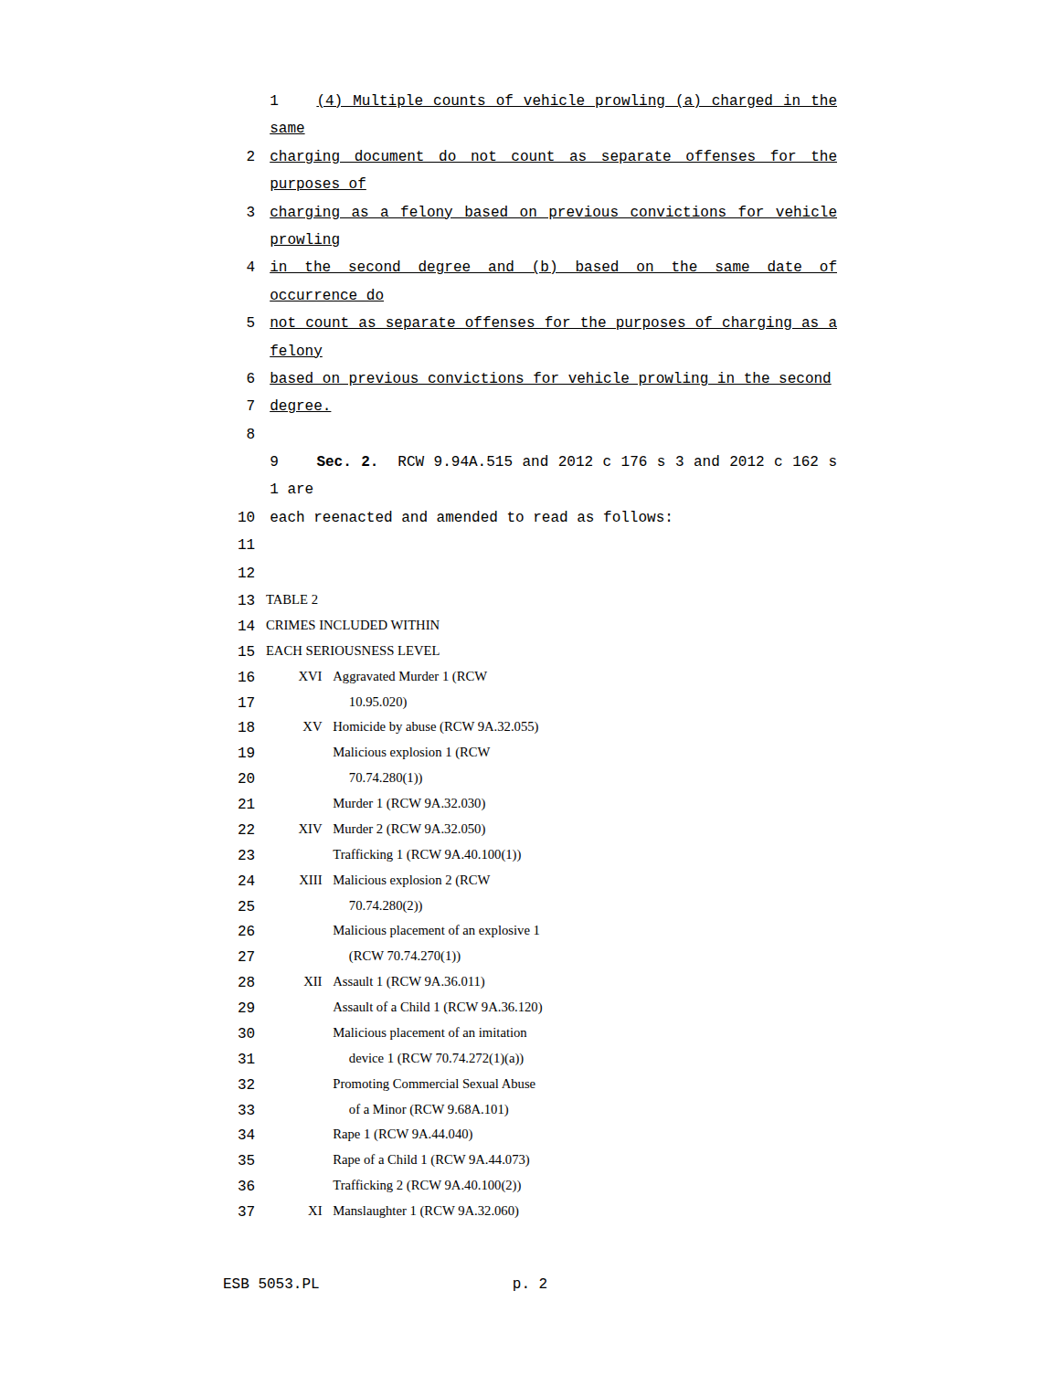(4) Multiple counts of vehicle prowling (a) charged in the same
charging document do not count as separate offenses for the purposes of
charging as a felony based on previous convictions for vehicle prowling
in the second degree and (b) based on the same date of occurrence do
not count as separate offenses for the purposes of charging as a felony
based on previous convictions for vehicle prowling in the second
degree.
Sec. 2. RCW 9.94A.515 and 2012 c 176 s 3 and 2012 c 162 s 1 are
each reenacted and amended to read as follows:
TABLE 2
CRIMES INCLUDED WITHIN
EACH SERIOUSNESS LEVEL
XVI Aggravated Murder 1 (RCW
10.95.020)
XV Homicide by abuse (RCW 9A.32.055)
Malicious explosion 1 (RCW
70.74.280(1))
Murder 1 (RCW 9A.32.030)
XIV Murder 2 (RCW 9A.32.050)
Trafficking 1 (RCW 9A.40.100(1))
XIII Malicious explosion 2 (RCW
70.74.280(2))
Malicious placement of an explosive 1
(RCW 70.74.270(1))
XII Assault 1 (RCW 9A.36.011)
Assault of a Child 1 (RCW 9A.36.120)
Malicious placement of an imitation
device 1 (RCW 70.74.272(1)(a))
Promoting Commercial Sexual Abuse
of a Minor (RCW 9.68A.101)
Rape 1 (RCW 9A.44.040)
Rape of a Child 1 (RCW 9A.44.073)
Trafficking 2 (RCW 9A.40.100(2))
XI Manslaughter 1 (RCW 9A.32.060)
ESB 5053.PL
p. 2